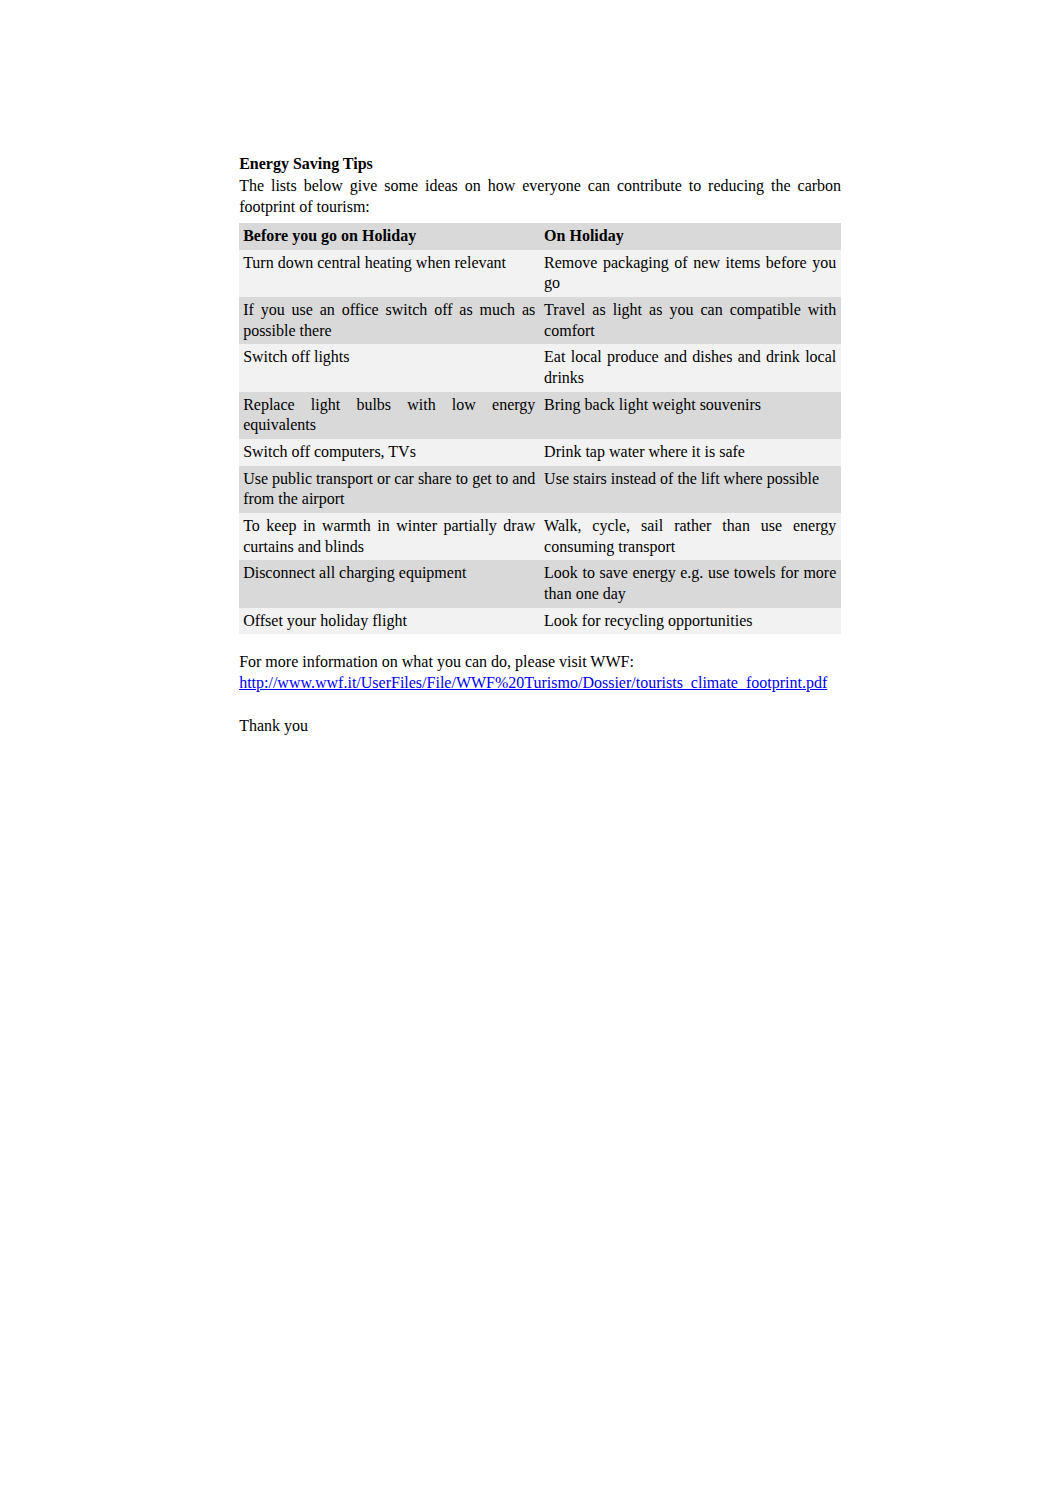Energy Saving Tips
The lists below give some ideas on how everyone can contribute to reducing the carbon footprint of tourism:
| Before you go on Holiday | On Holiday |
| --- | --- |
| Turn down central heating when relevant | Remove packaging of new items before you go |
| If you use an office switch off as much as possible there | Travel as light as you can compatible with comfort |
| Switch off lights | Eat local produce and dishes and drink local drinks |
| Replace light bulbs with low energy equivalents | Bring back light weight souvenirs |
| Switch off computers, TVs | Drink tap water where it is safe |
| Use public transport or car share to get to and from the airport | Use stairs instead of the lift where possible |
| To keep in warmth in winter partially draw curtains and blinds | Walk, cycle, sail rather than use energy consuming transport |
| Disconnect all charging equipment | Look to save energy e.g. use towels for more than one day |
| Offset your holiday flight | Look for recycling opportunities |
For more information on what you can do, please visit WWF:
http://www.wwf.it/UserFiles/File/WWF%20Turismo/Dossier/tourists_climate_footprint.pdf
Thank you